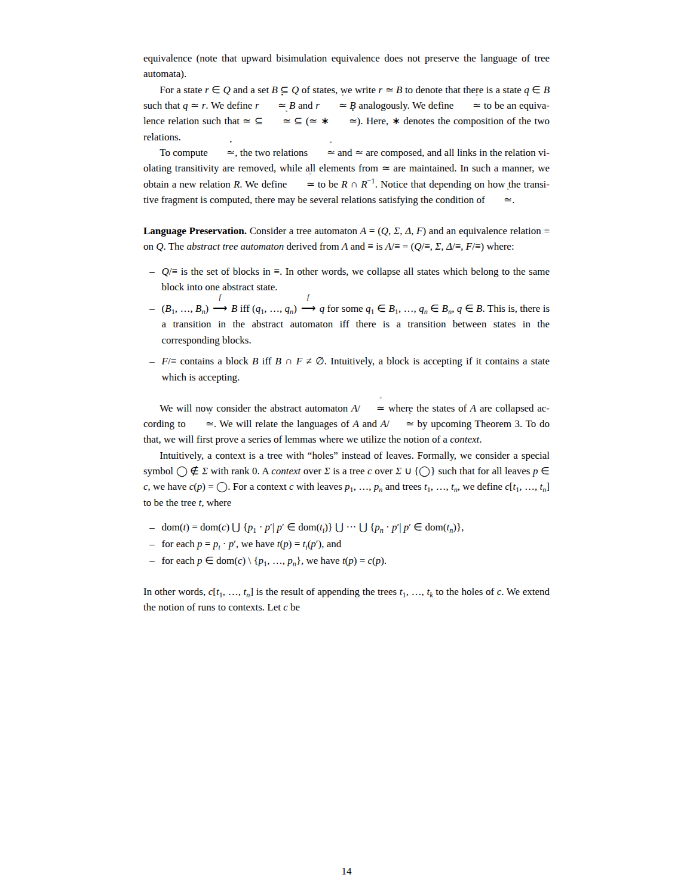equivalence (note that upward bisimulation equivalence does not preserve the language of tree automata).
For a state r ∈ Q and a set B ⊆ Q of states, we write r ≃ B to denote that there is a state q ∈ B such that q ≃ r. We define r •≃ B and r ◦≃ B analogously. We define ◦≃ to be an equivalence relation such that ≃ ⊆ ◦≃ ⊆ (≃ ∗ •≃). Here, ∗ denotes the composition of the two relations.
To compute •≃, the two relations ◦≃ and ≃ are composed, and all links in the relation violating transitivity are removed, while all elements from ≃ are maintained. In such a manner, we obtain a new relation R. We define ◦≃ to be R ∩ R−1. Notice that depending on how the transitive fragment is computed, there may be several relations satisfying the condition of ◦≃.
Language Preservation. Consider a tree automaton A = (Q, Σ, Δ, F) and an equivalence relation ≡ on Q. The abstract tree automaton derived from A and ≡ is A/≡ = (Q/≡, Σ, Δ/≡, F/≡) where:
Q/≡ is the set of blocks in ≡. In other words, we collapse all states which belong to the same block into one abstract state.
(B1, …, Bn) f⟶ B iff (q1, …, qn) f⟶ q for some q1 ∈ B1, …, qn ∈ Bn, q ∈ B. This is, there is a transition in the abstract automaton iff there is a transition between states in the corresponding blocks.
F/≡ contains a block B iff B ∩ F ≠ ∅. Intuitively, a block is accepting if it contains a state which is accepting.
We will now consider the abstract automaton A/◦≃ where the states of A are collapsed according to ◦≃. We will relate the languages of A and A/◦≃ by upcoming Theorem 3. To do that, we will first prove a series of lemmas where we utilize the notion of a context.
Intuitively, a context is a tree with “holes” instead of leaves. Formally, we consider a special symbol ◯ ∉ Σ with rank 0. A context over Σ is a tree c over Σ ∪ {◯} such that for all leaves p ∈ c, we have c(p) = ◯. For a context c with leaves p1, …, pn and trees t1, …, tn, we define c[t1, …, tn] to be the tree t, where
dom(t) = dom(c) ⋃ {p1 · p′| p′ ∈ dom(ti)} ⋃ ··· ⋃ {pn · p′| p′ ∈ dom(tn)},
for each p = pi · p′, we have t(p) = ti(p′), and
for each p ∈ dom(c) \ {p1, …, pn}, we have t(p) = c(p).
In other words, c[t1, …, tn] is the result of appending the trees t1, …, tk to the holes of c. We extend the notion of runs to contexts. Let c be
14